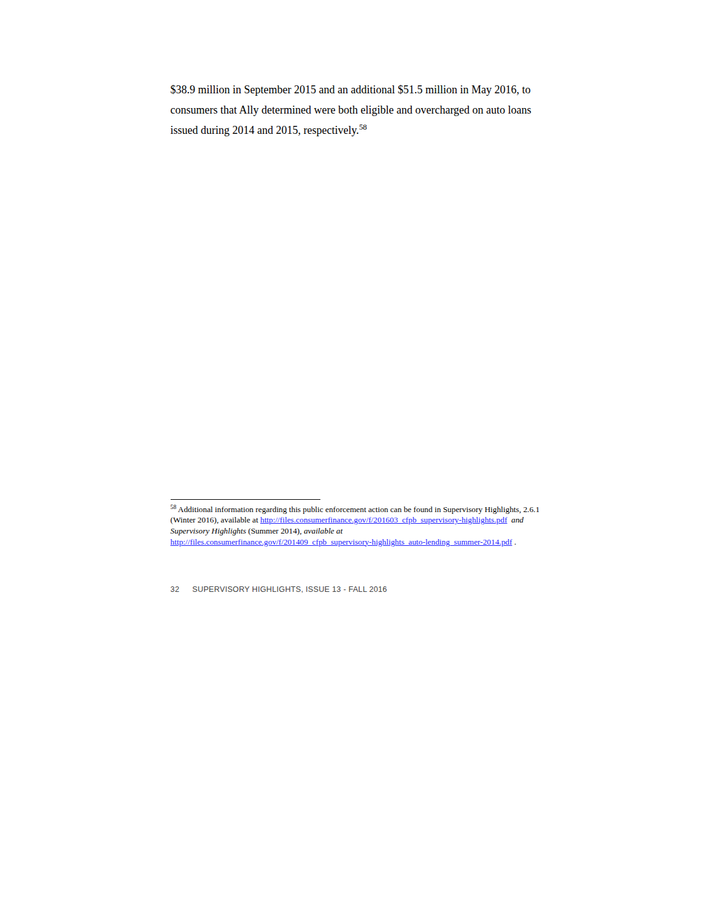$38.9 million in September 2015 and an additional $51.5 million in May 2016, to consumers that Ally determined were both eligible and overcharged on auto loans issued during 2014 and 2015, respectively.58
58 Additional information regarding this public enforcement action can be found in Supervisory Highlights, 2.6.1 (Winter 2016), available at http://files.consumerfinance.gov/f/201603_cfpb_supervisory-highlights.pdf and Supervisory Highlights (Summer 2014), available at http://files.consumerfinance.gov/f/201409_cfpb_supervisory-highlights_auto-lending_summer-2014.pdf .
32 SUPERVISORY HIGHLIGHTS, ISSUE 13 - FALL 2016